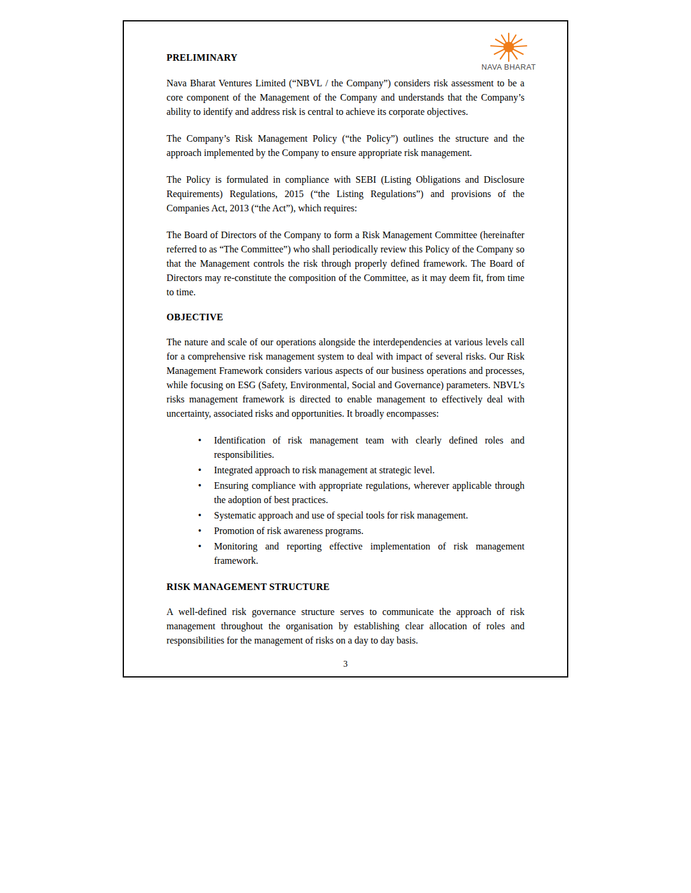NAVA BHARAT
PRELIMINARY
Nava Bharat Ventures Limited (“NBVL / the Company”) considers risk assessment to be a core component of the Management of the Company and understands that the Company’s ability to identify and address risk is central to achieve its corporate objectives.
The Company’s Risk Management Policy (“the Policy”) outlines the structure and the approach implemented by the Company to ensure appropriate risk management.
The Policy is formulated in compliance with SEBI (Listing Obligations and Disclosure Requirements) Regulations, 2015 (“the Listing Regulations”) and provisions of the Companies Act, 2013 (“the Act”), which requires:
The Board of Directors of the Company to form a Risk Management Committee (hereinafter referred to as “The Committee”) who shall periodically review this Policy of the Company so that the Management controls the risk through properly defined framework. The Board of Directors may re-constitute the composition of the Committee, as it may deem fit, from time to time.
OBJECTIVE
The nature and scale of our operations alongside the interdependencies at various levels call for a comprehensive risk management system to deal with impact of several risks. Our Risk Management Framework considers various aspects of our business operations and processes, while focusing on ESG (Safety, Environmental, Social and Governance) parameters. NBVL’s risks management framework is directed to enable management to effectively deal with uncertainty, associated risks and opportunities. It broadly encompasses:
Identification of risk management team with clearly defined roles and responsibilities.
Integrated approach to risk management at strategic level.
Ensuring compliance with appropriate regulations, wherever applicable through the adoption of best practices.
Systematic approach and use of special tools for risk management.
Promotion of risk awareness programs.
Monitoring and reporting effective implementation of risk management framework.
RISK MANAGEMENT STRUCTURE
A well-defined risk governance structure serves to communicate the approach of risk management throughout the organisation by establishing clear allocation of roles and responsibilities for the management of risks on a day to day basis.
3